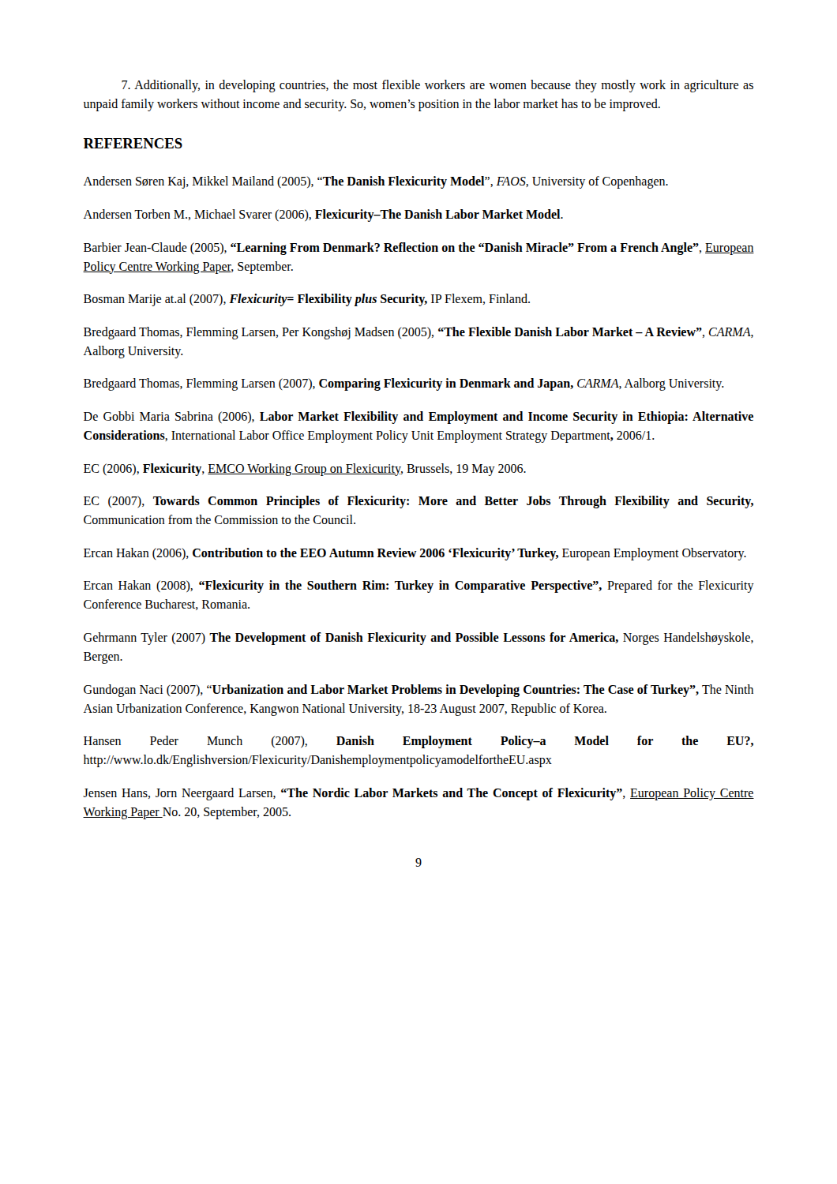7. Additionally, in developing countries, the most flexible workers are women because they mostly work in agriculture as unpaid family workers without income and security. So, women’s position in the labor market has to be improved.
REFERENCES
Andersen Søren Kaj, Mikkel Mailand (2005), “The Danish Flexicurity Model”, FAOS, University of Copenhagen.
Andersen Torben M., Michael Svarer (2006), Flexicurity–The Danish Labor Market Model.
Barbier Jean-Claude (2005), “Learning From Denmark? Reflection on the “Danish Miracle” From a French Angle”, European Policy Centre Working Paper, September.
Bosman Marije at.al (2007), Flexicurity= Flexibility plus Security, IP Flexem, Finland.
Bredgaard Thomas, Flemming Larsen, Per Kongshøj Madsen (2005), “The Flexible Danish Labor Market – A Review”, CARMA, Aalborg University.
Bredgaard Thomas, Flemming Larsen (2007), Comparing Flexicurity in Denmark and Japan, CARMA, Aalborg University.
De Gobbi Maria Sabrina (2006), Labor Market Flexibility and Employment and Income Security in Ethiopia: Alternative Considerations, International Labor Office Employment Policy Unit Employment Strategy Department, 2006/1.
EC (2006), Flexicurity, EMCO Working Group on Flexicurity, Brussels, 19 May 2006.
EC (2007), Towards Common Principles of Flexicurity: More and Better Jobs Through Flexibility and Security, Communication from the Commission to the Council.
Ercan Hakan (2006), Contribution to the EEO Autumn Review 2006 ‘Flexicurity’ Turkey, European Employment Observatory.
Ercan Hakan (2008), “Flexicurity in the Southern Rim: Turkey in Comparative Perspective”, Prepared for the Flexicurity Conference Bucharest, Romania.
Gehrmann Tyler (2007) The Development of Danish Flexicurity and Possible Lessons for America, Norges Handelshøyskole, Bergen.
Gundogan Naci (2007), “Urbanization and Labor Market Problems in Developing Countries: The Case of Turkey”, The Ninth Asian Urbanization Conference, Kangwon National University, 18-23 August 2007, Republic of Korea.
Hansen Peder Munch (2007), Danish Employment Policy–a Model for the EU?, http://www.lo.dk/Englishversion/Flexicurity/DanishemploymentpolicyamodelfortheEU.aspx
Jensen Hans, Jorn Neergaard Larsen, “The Nordic Labor Markets and The Concept of Flexicurity”, European Policy Centre Working Paper No. 20, September, 2005.
9